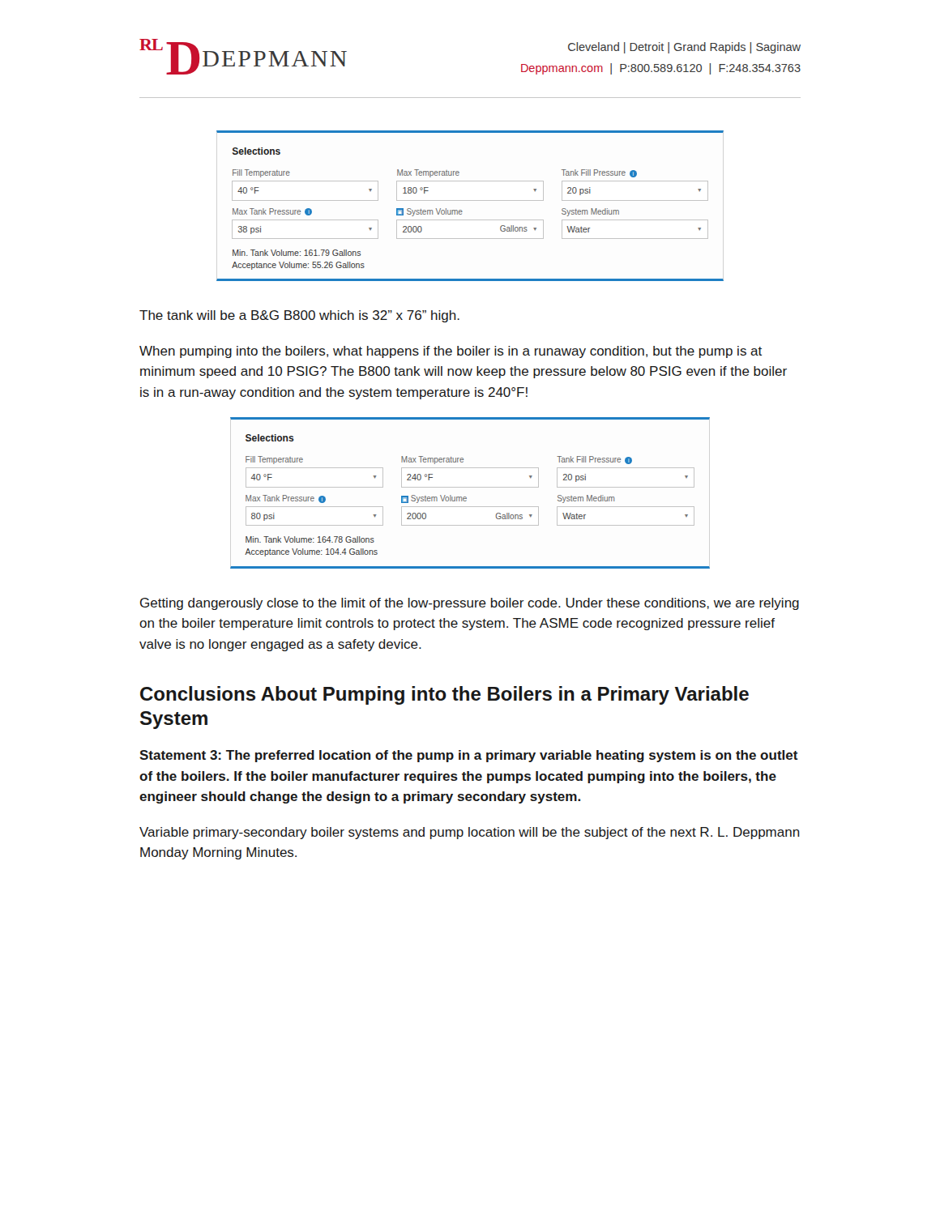RL D DEPPMANN
Cleveland | Detroit | Grand Rapids | Saginaw
Deppmann.com | P:800.589.6120 | F:248.354.3763
Selections
Fill Temperature
40 °F▼
Max Temperature
180 °F▼
Tank Fill Pressure i
20 psi▼
Max Tank Pressure i
38 psi▼
▣System Volume
2000 Gallons▼
System Medium
Water▼
Min. Tank Volume: 161.79 Gallons
Acceptance Volume: 55.26 Gallons
The tank will be a B&G B800 which is 32” x 76” high.
When pumping into the boilers, what happens if the boiler is in a runaway condition, but the pump is at minimum speed and 10 PSIG? The B800 tank will now keep the pressure below 80 PSIG even if the boiler is in a run-away condition and the system temperature is 240°F!
Selections
Fill Temperature
40 °F▼
Max Temperature
240 °F▼
Tank Fill Pressure i
20 psi▼
Max Tank Pressure i
80 psi▼
▣System Volume
2000 Gallons▼
System Medium
Water▼
Min. Tank Volume: 164.78 Gallons
Acceptance Volume: 104.4 Gallons
Getting dangerously close to the limit of the low-pressure boiler code. Under these conditions, we are relying on the boiler temperature limit controls to protect the system. The ASME code recognized pressure relief valve is no longer engaged as a safety device.
Conclusions About Pumping into the Boilers in a Primary Variable System
Statement 3: The preferred location of the pump in a primary variable heating system is on the outlet of the boilers. If the boiler manufacturer requires the pumps located pumping into the boilers, the engineer should change the design to a primary secondary system.
Variable primary-secondary boiler systems and pump location will be the subject of the next R. L. Deppmann Monday Morning Minutes.